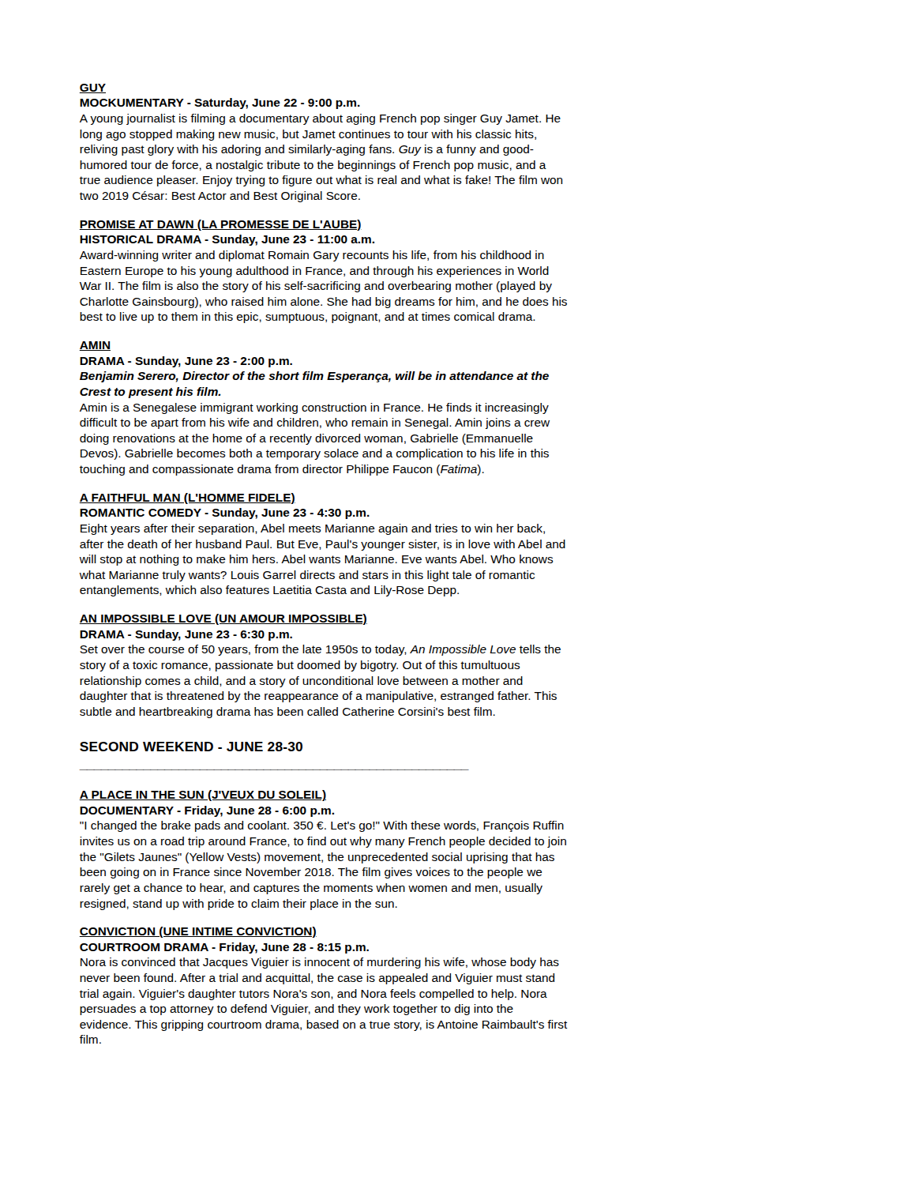GUY
MOCKUMENTARY - Saturday, June 22 - 9:00 p.m.
A young journalist is filming a documentary about aging French pop singer Guy Jamet. He long ago stopped making new music, but Jamet continues to tour with his classic hits, reliving past glory with his adoring and similarly-aging fans. Guy is a funny and good-humored tour de force, a nostalgic tribute to the beginnings of French pop music, and a true audience pleaser. Enjoy trying to figure out what is real and what is fake! The film won two 2019 César: Best Actor and Best Original Score.
PROMISE AT DAWN (LA PROMESSE DE L'AUBE)
HISTORICAL DRAMA - Sunday, June 23 - 11:00 a.m.
Award-winning writer and diplomat Romain Gary recounts his life, from his childhood in Eastern Europe to his young adulthood in France, and through his experiences in World War II. The film is also the story of his self-sacrificing and overbearing mother (played by Charlotte Gainsbourg), who raised him alone. She had big dreams for him, and he does his best to live up to them in this epic, sumptuous, poignant, and at times comical drama.
AMIN
DRAMA - Sunday, June 23 - 2:00 p.m.
Benjamin Serero, Director of the short film Esperança, will be in attendance at the Crest to present his film.
Amin is a Senegalese immigrant working construction in France. He finds it increasingly difficult to be apart from his wife and children, who remain in Senegal. Amin joins a crew doing renovations at the home of a recently divorced woman, Gabrielle (Emmanuelle Devos). Gabrielle becomes both a temporary solace and a complication to his life in this touching and compassionate drama from director Philippe Faucon (Fatima).
A FAITHFUL MAN (L'HOMME FIDELE)
ROMANTIC COMEDY - Sunday, June 23 - 4:30 p.m.
Eight years after their separation, Abel meets Marianne again and tries to win her back, after the death of her husband Paul. But Eve, Paul's younger sister, is in love with Abel and will stop at nothing to make him hers. Abel wants Marianne. Eve wants Abel. Who knows what Marianne truly wants? Louis Garrel directs and stars in this light tale of romantic entanglements, which also features Laetitia Casta and Lily-Rose Depp.
AN IMPOSSIBLE LOVE (UN AMOUR IMPOSSIBLE)
DRAMA - Sunday, June 23 - 6:30 p.m.
Set over the course of 50 years, from the late 1950s to today, An Impossible Love tells the story of a toxic romance, passionate but doomed by bigotry. Out of this tumultuous relationship comes a child, and a story of unconditional love between a mother and daughter that is threatened by the reappearance of a manipulative, estranged father. This subtle and heartbreaking drama has been called Catherine Corsini's best film.
SECOND WEEKEND - JUNE 28-30 _______________________________________________________
A PLACE IN THE SUN (J'VEUX DU SOLEIL)
DOCUMENTARY - Friday, June 28 - 6:00 p.m.
"I changed the brake pads and coolant. 350 €. Let's go!" With these words, François Ruffin invites us on a road trip around France, to find out why many French people decided to join the "Gilets Jaunes" (Yellow Vests) movement, the unprecedented social uprising that has been going on in France since November 2018. The film gives voices to the people we rarely get a chance to hear, and captures the moments when women and men, usually resigned, stand up with pride to claim their place in the sun.
CONVICTION (UNE INTIME CONVICTION)
COURTROOM DRAMA - Friday, June 28 - 8:15 p.m.
Nora is convinced that Jacques Viguier is innocent of murdering his wife, whose body has never been found. After a trial and acquittal, the case is appealed and Viguier must stand trial again. Viguier's daughter tutors Nora's son, and Nora feels compelled to help. Nora persuades a top attorney to defend Viguier, and they work together to dig into the evidence. This gripping courtroom drama, based on a true story, is Antoine Raimbault's first film.